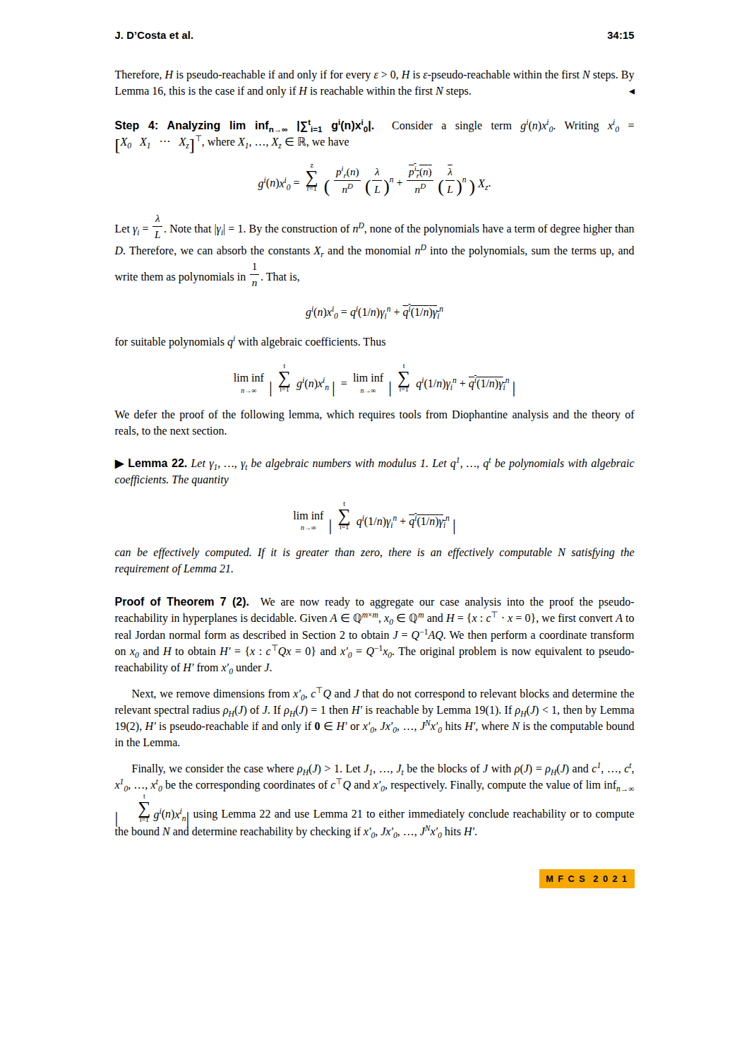J. D’Costa et al. 34:15
Therefore, H is pseudo-reachable if and only if for every ε > 0, H is ε-pseudo-reachable within the first N steps. By Lemma 16, this is the case if and only if H is reachable within the first N steps. ◂
Step 4: Analyzing lim infn→∞ |∑ti=1 gi(n)xi0|. Consider a single term gi(n)xi0. Writing xi0 = [X0 X1 ··· Xz]⊤, where X1, …, Xz ∈ ℝ, we have
gi(n)xi0 = z∑r=1 ( pir(n) nD (λL)n + pir(n) nD (λL)n ) Xz.
Let γi = λL. Note that |γi| = 1. By the construction of nD, none of the polynomials have a term of degree higher than D. Therefore, we can absorb the constants Xr and the monomial nD into the polynomials, sum the terms up, and write them as polynomials in 1 n. That is,
gi(n)xi0 = qi(1/n)γin + qi(1/n) γin
for suitable polynomials qi with algebraic coefficients. Thus
lim inf n→∞ | t∑i=1 gi(n)xin | = lim inf n→∞ | t∑i=1 qi(1/n)γin + qi(1/n) γin |
We defer the proof of the following lemma, which requires tools from Diophantine analysis and the theory of reals, to the next section.
▶Lemma 22. Let γ1, …, γt be algebraic numbers with modulus 1. Let q1, …, qt be polynomials with algebraic coefficients. The quantity
lim inf n→∞ | t∑i=1 qi(1/n)γin + qi(1/n) γin |
can be effectively computed. If it is greater than zero, there is an effectively computable N satisfying the requirement of Lemma 21.
Proof of Theorem 7 (2). We are now ready to aggregate our case analysis into the proof the pseudo-reachability in hyperplanes is decidable. Given A ∈ ℚm×m, x0 ∈ ℚm and H = {x : c⊤ · x = 0}, we first convert A to real Jordan normal form as described in Section 2 to obtain J = Q−1AQ. We then perform a coordinate transform on x0 and H to obtain H′ = {x : c⊤Qx = 0} and x′0 = Q−1x0. The original problem is now equivalent to pseudo-reachability of H′ from x′0 under J.
Next, we remove dimensions from x′0, c⊤Q and J that do not correspond to relevant blocks and determine the relevant spectral radius ρH(J) of J. If ρH(J) = 1 then H′ is reachable by Lemma 19(1). If ρH(J) < 1, then by Lemma 19(2), H′ is pseudo-reachable if and only if 0 ∈ H′ or x′0, Jx′0, …, JNx′0 hits H′, where N is the computable bound in the Lemma.
Finally, we consider the case where ρH(J) > 1. Let J1, …, Jt be the blocks of J with ρ(J) = ρH(J) and c1, …, ct, x10, …, xt0 be the corresponding coordinates of c⊤Q and x′0, respectively. Finally, compute the value of lim infn→∞ |t∑i=1 gi(n)xin| using Lemma 22 and use Lemma 21 to either immediately conclude reachability or to compute the bound N and determine reachability by checking if x′0, Jx′0, …, JNx′0 hits H′.
M F C S 2 0 2 1